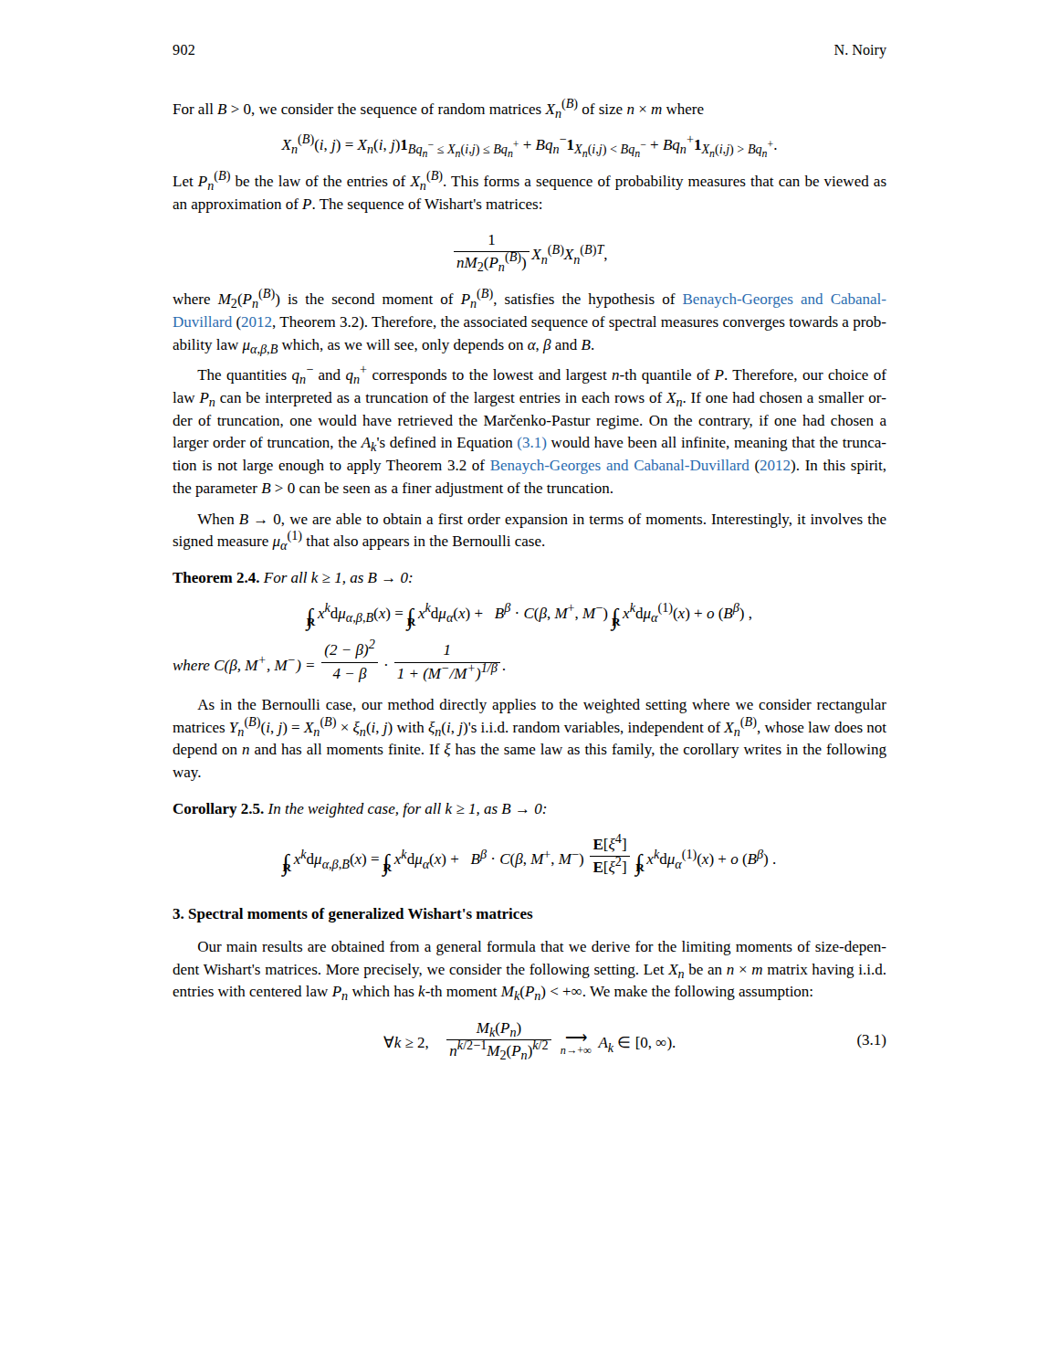902 N. Noiry
For all B > 0, we consider the sequence of random matrices Xn(B) of size n × m where
Xn(B)(i, j) = Xn(i, j)1Bqn− ≤ Xn(i,j) ≤ Bqn+ + Bqn−1Xn(i,j) < Bqn− + Bqn+1Xn(i,j) > Bqn+.
Let Pn(B) be the law of the entries of Xn(B). This forms a sequence of probability measures that can be viewed as an approximation of P. The sequence of Wishart's matrices:
1 nM2(Pn(B)) Xn(B)Xn(B)T,
where M2(Pn(B)) is the second moment of Pn(B), satisfies the hypothesis of Benaych-Georges and Cabanal-Duvillard (2012, Theorem 3.2). Therefore, the associated sequence of spectral measures converges towards a probability law μα,β,B which, as we will see, only depends on α, β and B.
The quantities qn− and qn+ corresponds to the lowest and largest n-th quantile of P. Therefore, our choice of law Pn can be interpreted as a truncation of the largest entries in each rows of Xn. If one had chosen a smaller order of truncation, one would have retrieved the Marčenko-Pastur regime. On the contrary, if one had chosen a larger order of truncation, the Ak's defined in Equation (3.1) would have been all infinite, meaning that the truncation is not large enough to apply Theorem 3.2 of Benaych-Georges and Cabanal-Duvillard (2012). In this spirit, the parameter B > 0 can be seen as a finer adjustment of the truncation.
When B → 0, we are able to obtain a first order expansion in terms of moments. Interestingly, it involves the signed measure μα(1) that also appears in the Bernoulli case.
Theorem 2.4. For all k ≥ 1, as B → 0:
∫Rxkdμα,β,B(x) = ∫Rxkdμα(x) + Bβ · C(β, M+, M−) ∫Rxkdμα(1)(x) + o (Bβ) ,
where C(β, M+, M−) = (2 − β)24 − β · 11 + (M−/M+)1/β.
As in the Bernoulli case, our method directly applies to the weighted setting where we consider rectangular matrices Yn(B)(i, j) = Xn(B) × ξn(i, j) with ξn(i, j)'s i.i.d. random variables, independent of Xn(B), whose law does not depend on n and has all moments finite. If ξ has the same law as this family, the corollary writes in the following way.
Corollary 2.5. In the weighted case, for all k ≥ 1, as B → 0:
∫Rxkdμα,β,B(x) = ∫Rxkdμα(x) + Bβ · C(β, M+, M−) E[ξ4] E[ξ2] ∫Rxkdμα(1)(x) + o (Bβ) .
3. Spectral moments of generalized Wishart's matrices
Our main results are obtained from a general formula that we derive for the limiting moments of size-dependent Wishart's matrices. More precisely, we consider the following setting. Let Xn be an n × m matrix having i.i.d. entries with centered law Pn which has k-th moment Mk(Pn) < +∞. We make the following assumption:
∀k ≥ 2, Mk(Pn) nk/2−1M2(Pn)k/2 ⟶n→+∞ Ak ∈ [0, ∞).(3.1)